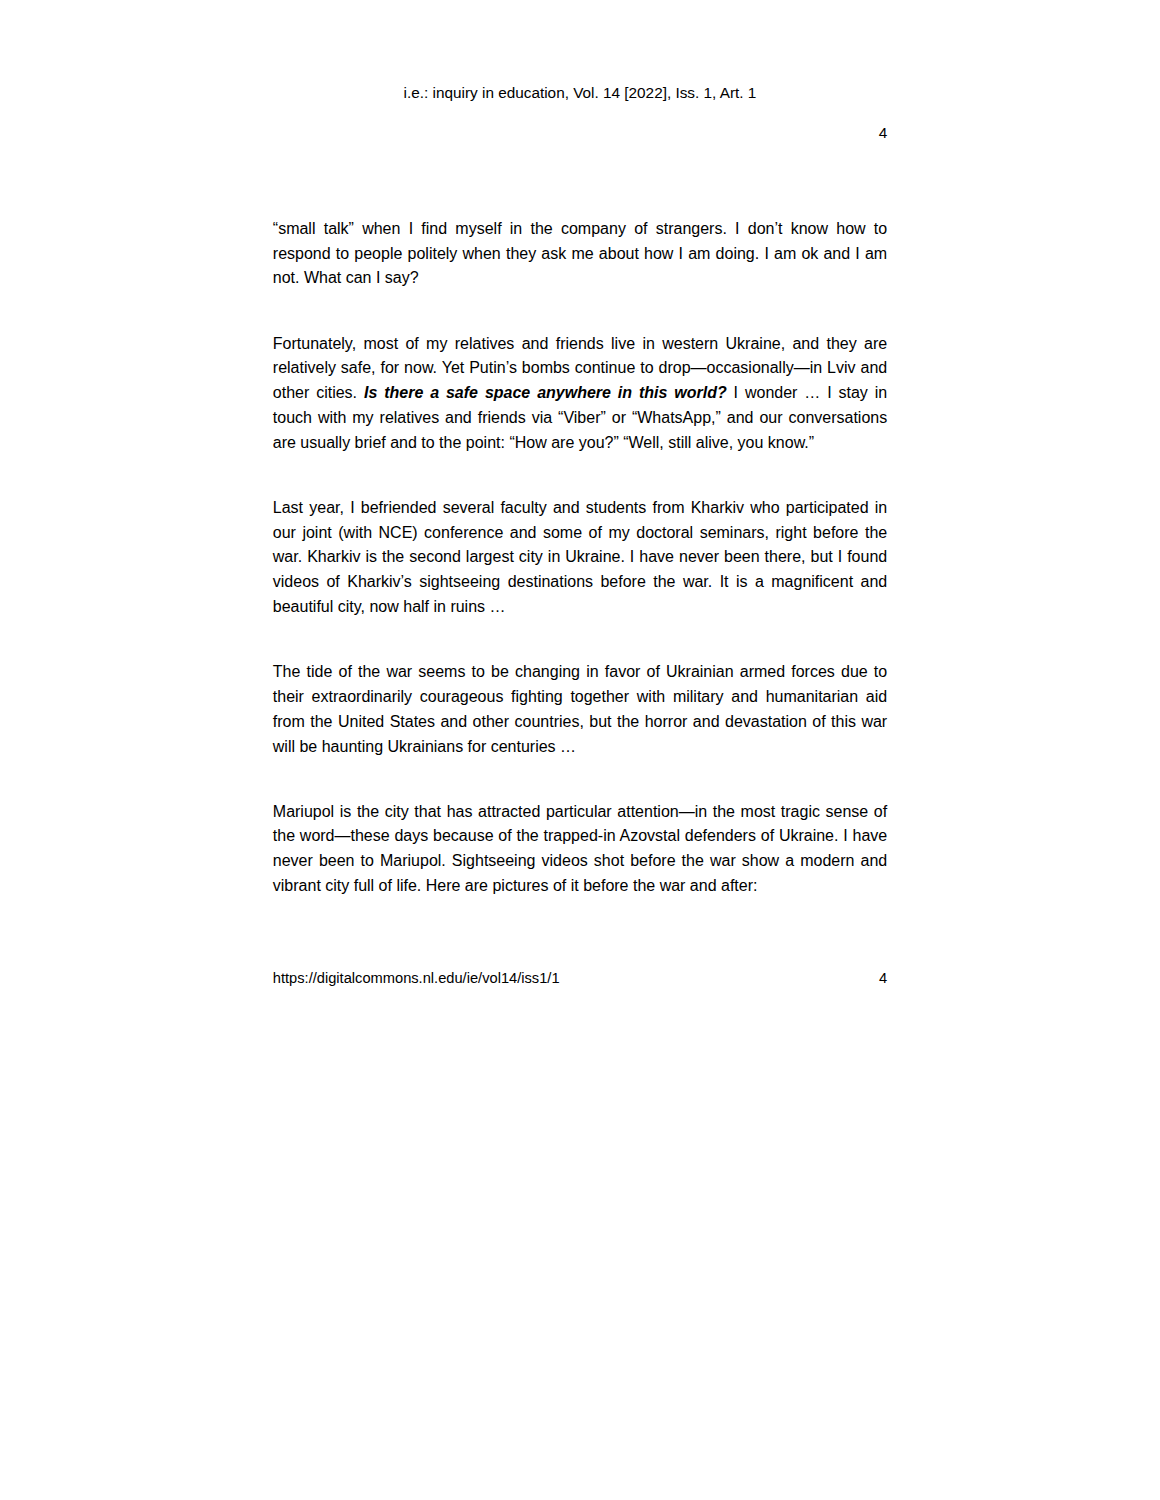i.e.: inquiry in education, Vol. 14 [2022], Iss. 1, Art. 1
4
“small talk” when I find myself in the company of strangers. I don’t know how to respond to people politely when they ask me about how I am doing. I am ok and I am not. What can I say?
Fortunately, most of my relatives and friends live in western Ukraine, and they are relatively safe, for now. Yet Putin’s bombs continue to drop—occasionally—in Lviv and other cities. Is there a safe space anywhere in this world? I wonder … I stay in touch with my relatives and friends via “Viber” or “WhatsApp,” and our conversations are usually brief and to the point: “How are you?” “Well, still alive, you know.”
Last year, I befriended several faculty and students from Kharkiv who participated in our joint (with NCE) conference and some of my doctoral seminars, right before the war. Kharkiv is the second largest city in Ukraine. I have never been there, but I found videos of Kharkiv’s sightseeing destinations before the war. It is a magnificent and beautiful city, now half in ruins …
The tide of the war seems to be changing in favor of Ukrainian armed forces due to their extraordinarily courageous fighting together with military and humanitarian aid from the United States and other countries, but the horror and devastation of this war will be haunting Ukrainians for centuries …
Mariupol is the city that has attracted particular attention—in the most tragic sense of the word—these days because of the trapped-in Azovstal defenders of Ukraine. I have never been to Mariupol. Sightseeing videos shot before the war show a modern and vibrant city full of life. Here are pictures of it before the war and after:
https://digitalcommons.nl.edu/ie/vol14/iss1/1 4